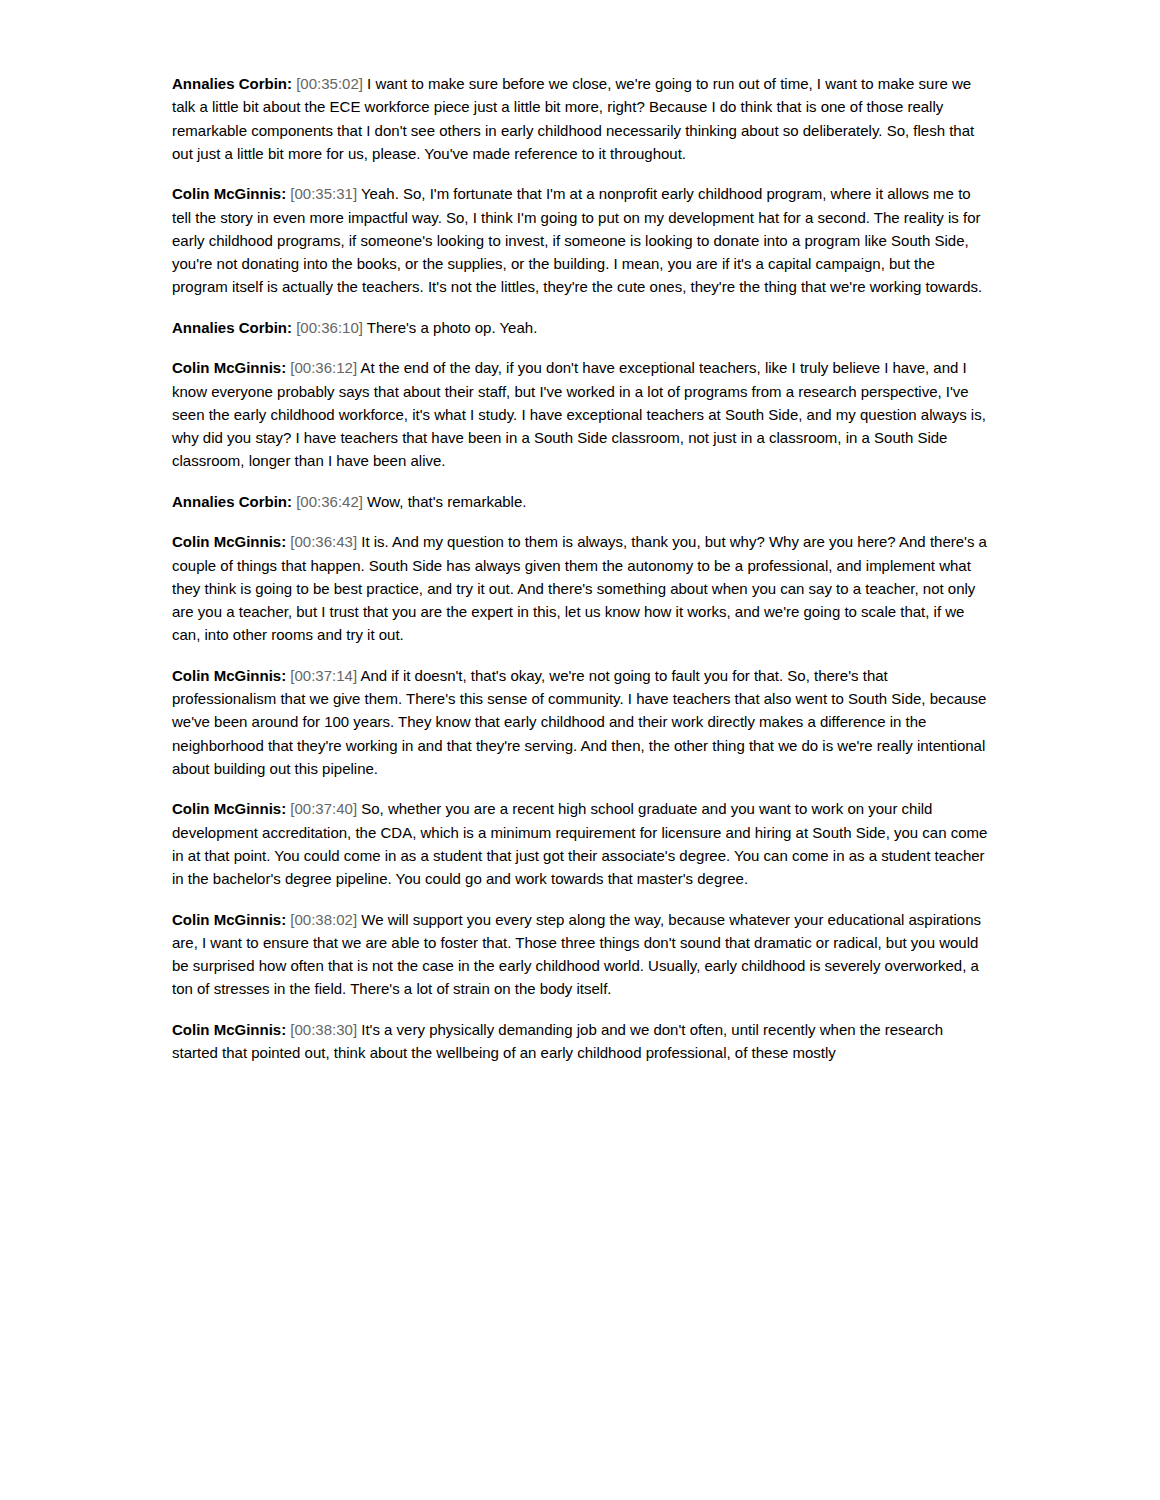Annalies Corbin: [00:35:02] I want to make sure before we close, we're going to run out of time, I want to make sure we talk a little bit about the ECE workforce piece just a little bit more, right? Because I do think that is one of those really remarkable components that I don't see others in early childhood necessarily thinking about so deliberately. So, flesh that out just a little bit more for us, please. You've made reference to it throughout.
Colin McGinnis: [00:35:31] Yeah. So, I'm fortunate that I'm at a nonprofit early childhood program, where it allows me to tell the story in even more impactful way. So, I think I'm going to put on my development hat for a second. The reality is for early childhood programs, if someone's looking to invest, if someone is looking to donate into a program like South Side, you're not donating into the books, or the supplies, or the building. I mean, you are if it's a capital campaign, but the program itself is actually the teachers. It's not the littles, they're the cute ones, they're the thing that we're working towards.
Annalies Corbin: [00:36:10] There's a photo op. Yeah.
Colin McGinnis: [00:36:12] At the end of the day, if you don't have exceptional teachers, like I truly believe I have, and I know everyone probably says that about their staff, but I've worked in a lot of programs from a research perspective, I've seen the early childhood workforce, it's what I study. I have exceptional teachers at South Side, and my question always is, why did you stay? I have teachers that have been in a South Side classroom, not just in a classroom, in a South Side classroom, longer than I have been alive.
Annalies Corbin: [00:36:42] Wow, that's remarkable.
Colin McGinnis: [00:36:43] It is. And my question to them is always, thank you, but why? Why are you here? And there's a couple of things that happen. South Side has always given them the autonomy to be a professional, and implement what they think is going to be best practice, and try it out. And there's something about when you can say to a teacher, not only are you a teacher, but I trust that you are the expert in this, let us know how it works, and we're going to scale that, if we can, into other rooms and try it out.
Colin McGinnis: [00:37:14] And if it doesn't, that's okay, we're not going to fault you for that. So, there's that professionalism that we give them. There's this sense of community. I have teachers that also went to South Side, because we've been around for 100 years. They know that early childhood and their work directly makes a difference in the neighborhood that they're working in and that they're serving. And then, the other thing that we do is we're really intentional about building out this pipeline.
Colin McGinnis: [00:37:40] So, whether you are a recent high school graduate and you want to work on your child development accreditation, the CDA, which is a minimum requirement for licensure and hiring at South Side, you can come in at that point. You could come in as a student that just got their associate's degree. You can come in as a student teacher in the bachelor's degree pipeline. You could go and work towards that master's degree.
Colin McGinnis: [00:38:02] We will support you every step along the way, because whatever your educational aspirations are, I want to ensure that we are able to foster that. Those three things don't sound that dramatic or radical, but you would be surprised how often that is not the case in the early childhood world. Usually, early childhood is severely overworked, a ton of stresses in the field. There's a lot of strain on the body itself.
Colin McGinnis: [00:38:30] It's a very physically demanding job and we don't often, until recently when the research started that pointed out, think about the wellbeing of an early childhood professional, of these mostly